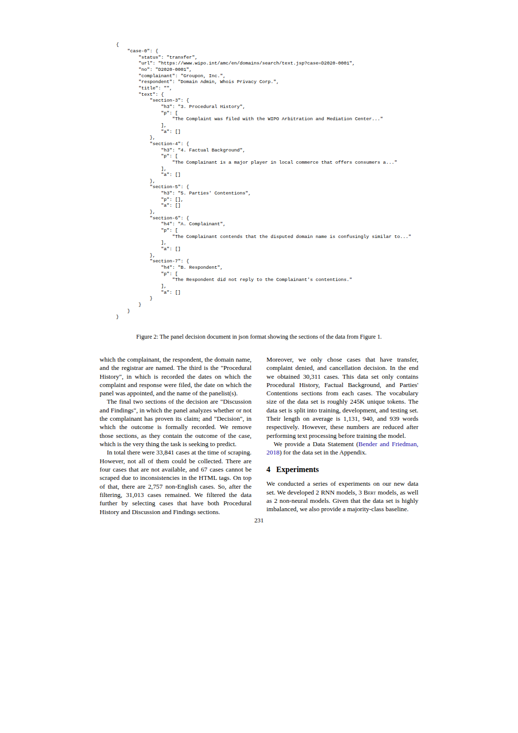{
    "case-0": {
        "status": "transfer",
        "url": "https://www.wipo.int/amc/en/domains/search/text.jsp?case=D2020-0001",
        "no": "D2020-0001",
        "complainant": "Groupon, Inc.",
        "respondent": "Domain Admin, Whois Privacy Corp.",
        "title": "",
        "text": {
            "section-3": {
                "h3": "3. Procedural History",
                "p": [
                    "The Complaint was filed with the WIPO Arbitration and Mediation Center..."
                ],
                "a": []
            },
            "section-4": {
                "h3": "4. Factual Background",
                "p": [
                    "The Complainant is a major player in local commerce that offers consumers a..."
                ],
                "a": []
            },
            "section-5": {
                "h3": "5. Parties' Contentions",
                "p": [],
                "a": []
            },
            "section-6": {
                "h4": "A. Complainant",
                "p": [
                    "The Complainant contends that the disputed domain name is confusingly similar to..."
                ],
                "a": []
            },
            "section-7": {
                "h4": "B. Respondent",
                "p": [
                    "The Respondent did not reply to the Complainant's contentions."
                ],
                "a": []
            }
        }
    }
}
Figure 2: The panel decision document in json format showing the sections of the data from Figure 1.
which the complainant, the respondent, the domain name, and the registrar are named. The third is the "Procedural History", in which is recorded the dates on which the complaint and response were filed, the date on which the panel was appointed, and the name of the panelist(s).
The final two sections of the decision are "Discussion and Findings", in which the panel analyzes whether or not the complainant has proven its claim; and "Decision", in which the outcome is formally recorded. We remove those sections, as they contain the outcome of the case, which is the very thing the task is seeking to predict.
In total there were 33,841 cases at the time of scraping. However, not all of them could be collected. There are four cases that are not available, and 67 cases cannot be scraped due to inconsistencies in the HTML tags. On top of that, there are 2,757 non-English cases. So, after the filtering, 31,013 cases remained. We filtered the data further by selecting cases that have both Procedural History and Discussion and Findings sections.
Moreover, we only chose cases that have transfer, complaint denied, and cancellation decision. In the end we obtained 30,311 cases. This data set only contains Procedural History, Factual Background, and Parties' Contentions sections from each cases. The vocabulary size of the data set is roughly 245K unique tokens. The data set is split into training, development, and testing set. Their length on average is 1,131, 940, and 939 words respectively. However, these numbers are reduced after performing text processing before training the model.
We provide a Data Statement (Bender and Friedman, 2018) for the data set in the Appendix.
4 Experiments
We conducted a series of experiments on our new data set. We developed 2 RNN models, 3 Bert models, as well as 2 non-neural models. Given that the data set is highly imbalanced, we also provide a majority-class baseline.
231